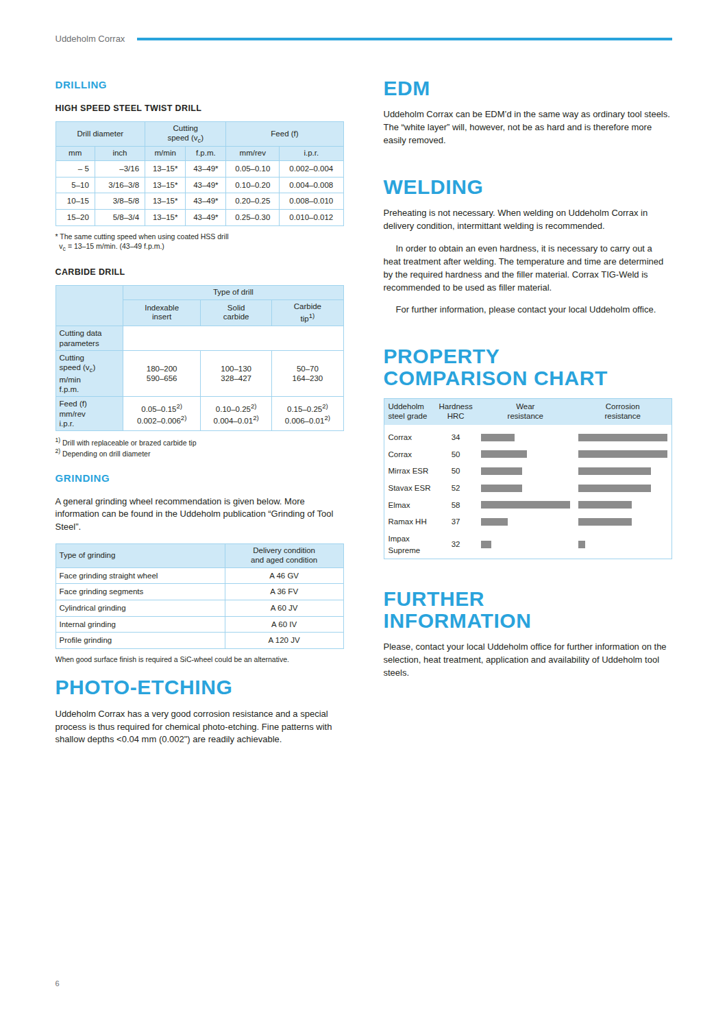Uddeholm Corrax
DRILLING
HIGH SPEED STEEL TWIST DRILL
| Drill diameter | Cutting speed (v c ) | Feed (f) |
| --- | --- | --- |
| mm | inch | m/min | f.p.m. | mm/rev | i.p.r. |
| – 5 | –3/16 | 13–15* | 43–49* | 0.05–0.10 | 0.002–0.004 |
| 5–10 | 3/16–3/8 | 13–15* | 43–49* | 0.10–0.20 | 0.004–0.008 |
| 10–15 | 3/8–5/8 | 13–15* | 43–49* | 0.20–0.25 | 0.008–0.010 |
| 15–20 | 5/8–3/4 | 13–15* | 43–49* | 0.25–0.30 | 0.010–0.012 |
* The same cutting speed when using coated HSS drill
vc = 13–15 m/min. (43–49 f.p.m.)
CARBIDE DRILL
| | Type of drill |
| --- | --- |
| Indexable insert | Solid carbide | Carbide tip 1) |
| Cutting data parameters | |
| Cutting speed (v c ) m/min f.p.m. | 180–200 590–656 | 100–130 328–427 | 50–70 164–230 |
| Feed (f) mm/rev i.p.r. | 0.05–0.15 2) 0.002–0.006 2) | 0.10–0.25 2) 0.004–0.01 2) | 0.15–0.25 2) 0.006–0.01 2) |
1) Drill with replaceable or brazed carbide tip
2) Depending on drill diameter
GRINDING
A general grinding wheel recommendation is given below. More information can be found in the Uddeholm publication “Grinding of Tool Steel”.
| Type of grinding | Delivery condition and aged condition |
| --- | --- |
| Face grinding straight wheel | A 46 GV |
| Face grinding segments | A 36 FV |
| Cylindrical grinding | A 60 JV |
| Internal grinding | A 60 IV |
| Profile grinding | A 120 JV |
When good surface finish is required a SiC-wheel could be an alternative.
PHOTO-ETCHING
Uddeholm Corrax has a very good corrosion resistance and a special process is thus required for chemical photo-etching. Fine patterns with shallow depths <0.04 mm (0.002") are readily achievable.
EDM
Uddeholm Corrax can be EDM’d in the same way as ordinary tool steels. The “white layer” will, however, not be as hard and is therefore more easily removed.
WELDING
Preheating is not necessary. When welding on Uddeholm Corrax in delivery condition, intermittant welding is recommended.
In order to obtain an even hardness, it is necessary to carry out a heat treatment after welding. The temperature and time are determined by the required hardness and the filler material. Corrax TIG-Weld is recommended to be used as filler material.
For further information, please contact your local Uddeholm office.
PROPERTY
COMPARISON CHART
| Uddeholm steel grade | Hardness HRC | Wear resistance | Corrosion resistance |
| --- | --- | --- | --- |
| Corrax | 34 | | |
| Corrax | 50 | | |
| Mirrax ESR | 50 | | |
| Stavax ESR | 52 | | |
| Elmax | 58 | | |
| Ramax HH | 37 | | |
| Impax Supreme | 32 | | |
FURTHER
INFORMATION
Please, contact your local Uddeholm office for further information on the selection, heat treatment, application and availability of Uddeholm tool steels.
6